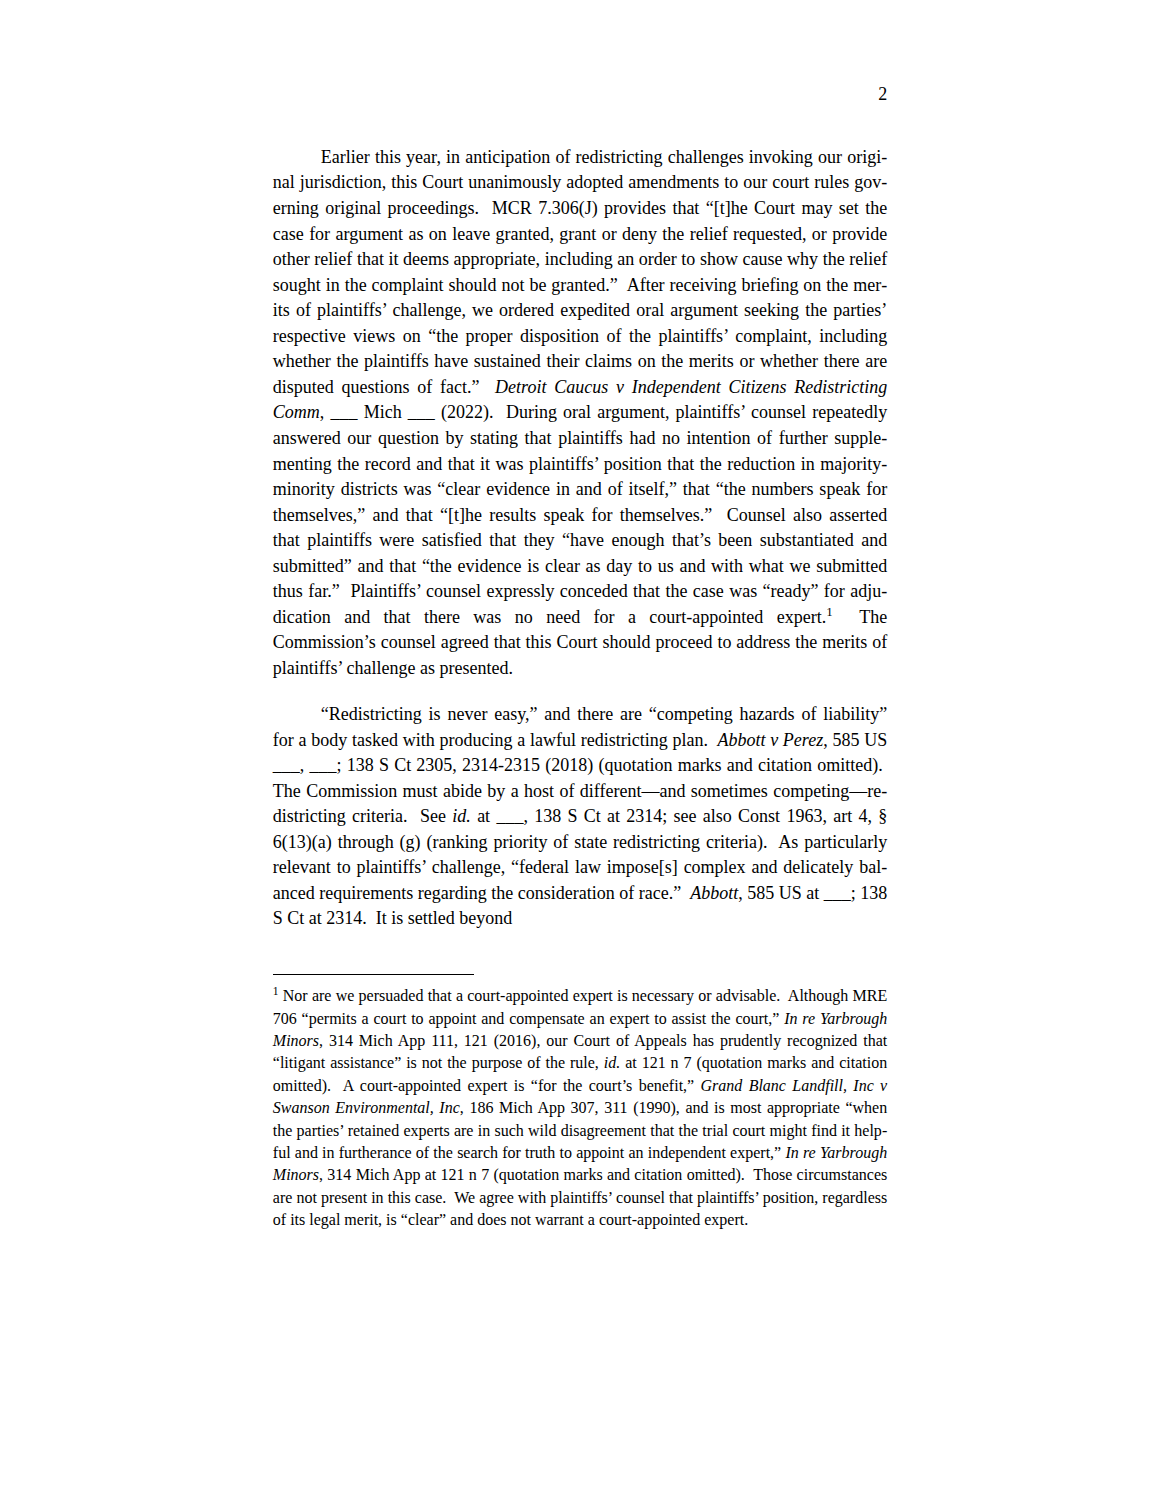2
Earlier this year, in anticipation of redistricting challenges invoking our original jurisdiction, this Court unanimously adopted amendments to our court rules governing original proceedings. MCR 7.306(J) provides that “[t]he Court may set the case for argument as on leave granted, grant or deny the relief requested, or provide other relief that it deems appropriate, including an order to show cause why the relief sought in the complaint should not be granted.” After receiving briefing on the merits of plaintiffs’ challenge, we ordered expedited oral argument seeking the parties’ respective views on “the proper disposition of the plaintiffs’ complaint, including whether the plaintiffs have sustained their claims on the merits or whether there are disputed questions of fact.” Detroit Caucus v Independent Citizens Redistricting Comm, ___ Mich ___ (2022). During oral argument, plaintiffs’ counsel repeatedly answered our question by stating that plaintiffs had no intention of further supplementing the record and that it was plaintiffs’ position that the reduction in majority-minority districts was “clear evidence in and of itself,” that “the numbers speak for themselves,” and that “[t]he results speak for themselves.” Counsel also asserted that plaintiffs were satisfied that they “have enough that’s been substantiated and submitted” and that “the evidence is clear as day to us and with what we submitted thus far.” Plaintiffs’ counsel expressly conceded that the case was “ready” for adjudication and that there was no need for a court-appointed expert.1 The Commission’s counsel agreed that this Court should proceed to address the merits of plaintiffs’ challenge as presented.
“Redistricting is never easy,” and there are “competing hazards of liability” for a body tasked with producing a lawful redistricting plan. Abbott v Perez, 585 US ___, ___; 138 S Ct 2305, 2314-2315 (2018) (quotation marks and citation omitted). The Commission must abide by a host of different—and sometimes competing—redistricting criteria. See id. at ___, 138 S Ct at 2314; see also Const 1963, art 4, § 6(13)(a) through (g) (ranking priority of state redistricting criteria). As particularly relevant to plaintiffs’ challenge, “federal law impose[s] complex and delicately balanced requirements regarding the consideration of race.” Abbott, 585 US at ___; 138 S Ct at 2314. It is settled beyond
1 Nor are we persuaded that a court-appointed expert is necessary or advisable. Although MRE 706 “permits a court to appoint and compensate an expert to assist the court,” In re Yarbrough Minors, 314 Mich App 111, 121 (2016), our Court of Appeals has prudently recognized that “litigant assistance” is not the purpose of the rule, id. at 121 n 7 (quotation marks and citation omitted). A court-appointed expert is “for the court’s benefit,” Grand Blanc Landfill, Inc v Swanson Environmental, Inc, 186 Mich App 307, 311 (1990), and is most appropriate “when the parties’ retained experts are in such wild disagreement that the trial court might find it helpful and in furtherance of the search for truth to appoint an independent expert,” In re Yarbrough Minors, 314 Mich App at 121 n 7 (quotation marks and citation omitted). Those circumstances are not present in this case. We agree with plaintiffs’ counsel that plaintiffs’ position, regardless of its legal merit, is “clear” and does not warrant a court-appointed expert.